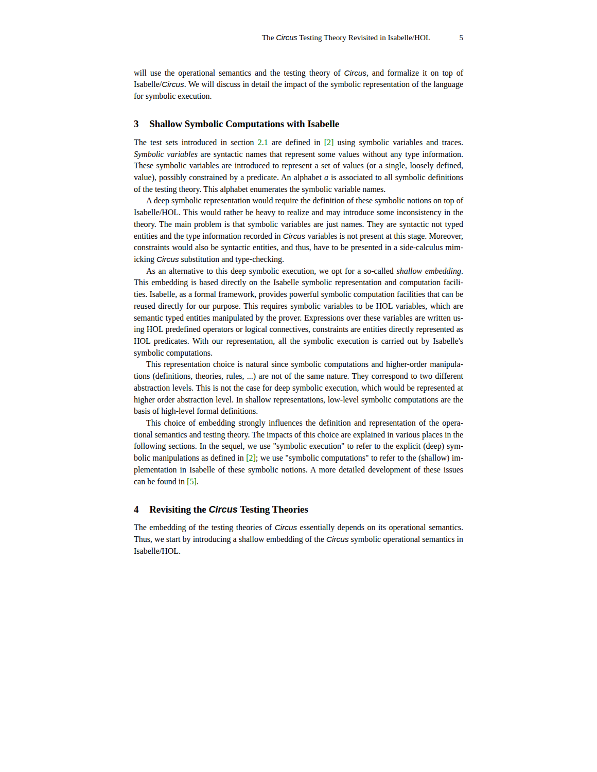The Circus Testing Theory Revisited in Isabelle/HOL 5
will use the operational semantics and the testing theory of Circus, and formalize it on top of Isabelle/Circus. We will discuss in detail the impact of the symbolic representation of the language for symbolic execution.
3 Shallow Symbolic Computations with Isabelle
The test sets introduced in section 2.1 are defined in [2] using symbolic variables and traces. Symbolic variables are syntactic names that represent some values without any type information. These symbolic variables are introduced to represent a set of values (or a single, loosely defined, value), possibly constrained by a predicate. An alphabet a is associated to all symbolic definitions of the testing theory. This alphabet enumerates the symbolic variable names.
A deep symbolic representation would require the definition of these symbolic notions on top of Isabelle/HOL. This would rather be heavy to realize and may introduce some inconsistency in the theory. The main problem is that symbolic variables are just names. They are syntactic not typed entities and the type information recorded in Circus variables is not present at this stage. Moreover, constraints would also be syntactic entities, and thus, have to be presented in a side-calculus mimicking Circus substitution and type-checking.
As an alternative to this deep symbolic execution, we opt for a so-called shallow embedding. This embedding is based directly on the Isabelle symbolic representation and computation facilities. Isabelle, as a formal framework, provides powerful symbolic computation facilities that can be reused directly for our purpose. This requires symbolic variables to be HOL variables, which are semantic typed entities manipulated by the prover. Expressions over these variables are written using HOL predefined operators or logical connectives, constraints are entities directly represented as HOL predicates. With our representation, all the symbolic execution is carried out by Isabelle's symbolic computations.
This representation choice is natural since symbolic computations and higher-order manipulations (definitions, theories, rules, ...) are not of the same nature. They correspond to two different abstraction levels. This is not the case for deep symbolic execution, which would be represented at higher order abstraction level. In shallow representations, low-level symbolic computations are the basis of high-level formal definitions.
This choice of embedding strongly influences the definition and representation of the operational semantics and testing theory. The impacts of this choice are explained in various places in the following sections. In the sequel, we use "symbolic execution" to refer to the explicit (deep) symbolic manipulations as defined in [2]; we use "symbolic computations" to refer to the (shallow) implementation in Isabelle of these symbolic notions. A more detailed development of these issues can be found in [5].
4 Revisiting the Circus Testing Theories
The embedding of the testing theories of Circus essentially depends on its operational semantics. Thus, we start by introducing a shallow embedding of the Circus symbolic operational semantics in Isabelle/HOL.